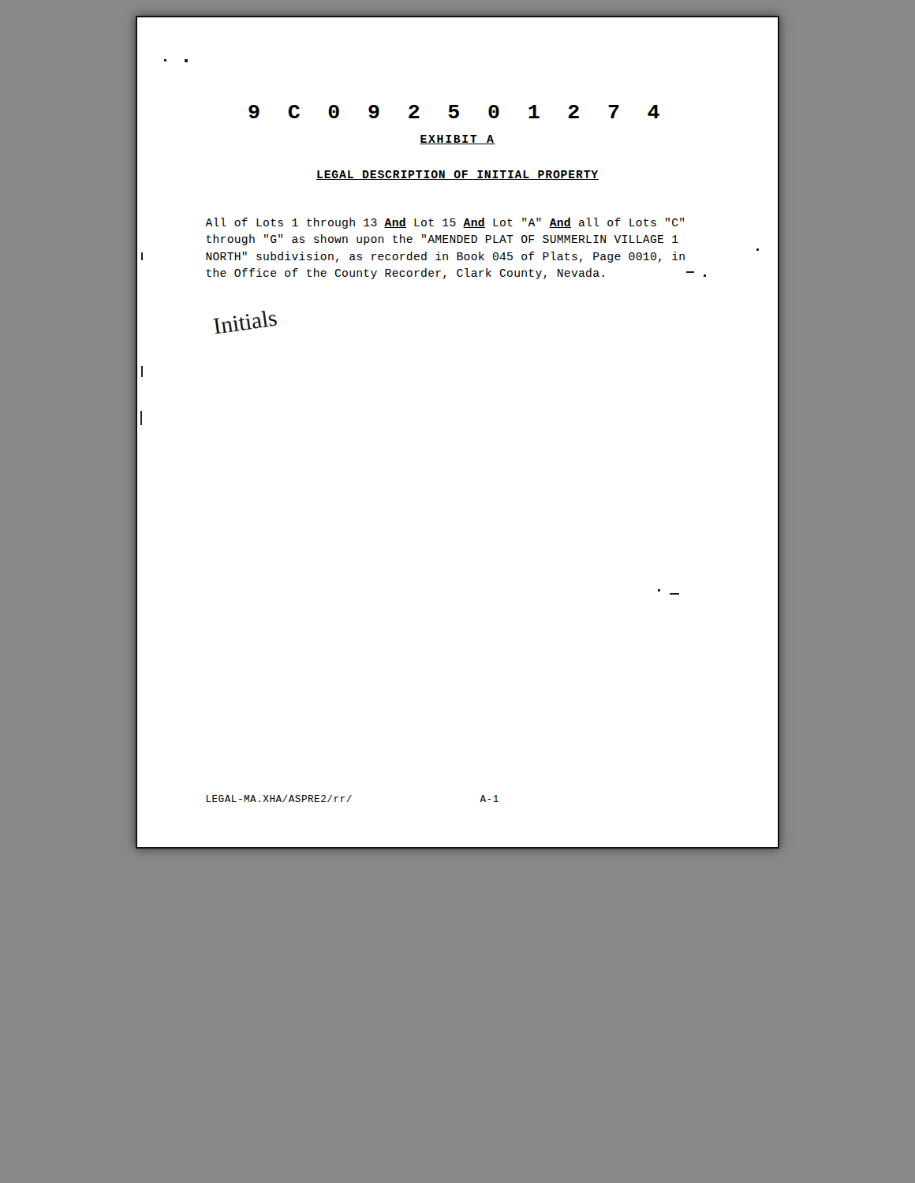9 C 0 9 2 5 0 1 2 7 4
EXHIBIT A
LEGAL DESCRIPTION OF INITIAL PROPERTY
All of Lots 1 through 13 And Lot 15 And Lot "A" And all of Lots "C" through "G" as shown upon the "AMENDED PLAT OF SUMMERLIN VILLAGE 1 NORTH" subdivision, as recorded in Book 045 of Plats, Page 0010, in the Office of the County Recorder, Clark County, Nevada.
Initials
LEGAL-MA.XHA/ASPRE2/rr/ A-1